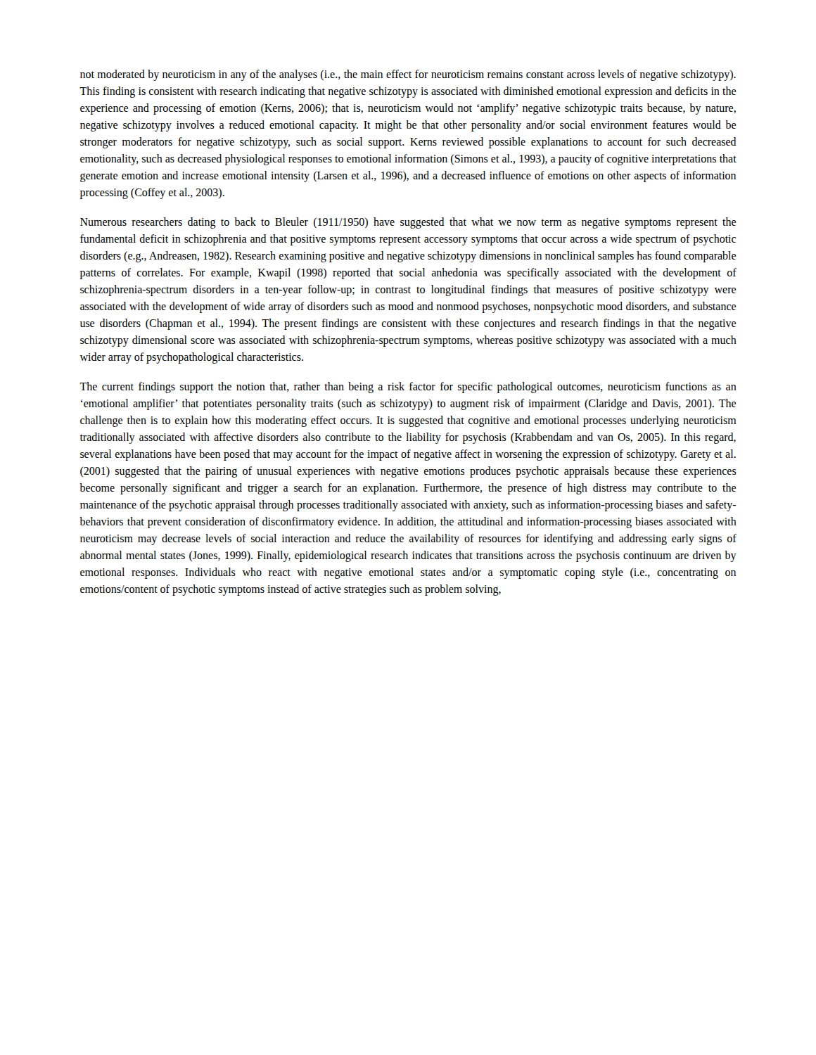not moderated by neuroticism in any of the analyses (i.e., the main effect for neuroticism remains constant across levels of negative schizotypy). This finding is consistent with research indicating that negative schizotypy is associated with diminished emotional expression and deficits in the experience and processing of emotion (Kerns, 2006); that is, neuroticism would not ‘amplify’ negative schizotypic traits because, by nature, negative schizotypy involves a reduced emotional capacity. It might be that other personality and/or social environment features would be stronger moderators for negative schizotypy, such as social support. Kerns reviewed possible explanations to account for such decreased emotionality, such as decreased physiological responses to emotional information (Simons et al., 1993), a paucity of cognitive interpretations that generate emotion and increase emotional intensity (Larsen et al., 1996), and a decreased influence of emotions on other aspects of information processing (Coffey et al., 2003).
Numerous researchers dating to back to Bleuler (1911/1950) have suggested that what we now term as negative symptoms represent the fundamental deficit in schizophrenia and that positive symptoms represent accessory symptoms that occur across a wide spectrum of psychotic disorders (e.g., Andreasen, 1982). Research examining positive and negative schizotypy dimensions in nonclinical samples has found comparable patterns of correlates. For example, Kwapil (1998) reported that social anhedonia was specifically associated with the development of schizophrenia-spectrum disorders in a ten-year follow-up; in contrast to longitudinal findings that measures of positive schizotypy were associated with the development of wide array of disorders such as mood and nonmood psychoses, nonpsychotic mood disorders, and substance use disorders (Chapman et al., 1994). The present findings are consistent with these conjectures and research findings in that the negative schizotypy dimensional score was associated with schizophrenia-spectrum symptoms, whereas positive schizotypy was associated with a much wider array of psychopathological characteristics.
The current findings support the notion that, rather than being a risk factor for specific pathological outcomes, neuroticism functions as an ‘emotional amplifier’ that potentiates personality traits (such as schizotypy) to augment risk of impairment (Claridge and Davis, 2001). The challenge then is to explain how this moderating effect occurs. It is suggested that cognitive and emotional processes underlying neuroticism traditionally associated with affective disorders also contribute to the liability for psychosis (Krabbendam and van Os, 2005). In this regard, several explanations have been posed that may account for the impact of negative affect in worsening the expression of schizotypy. Garety et al. (2001) suggested that the pairing of unusual experiences with negative emotions produces psychotic appraisals because these experiences become personally significant and trigger a search for an explanation. Furthermore, the presence of high distress may contribute to the maintenance of the psychotic appraisal through processes traditionally associated with anxiety, such as information-processing biases and safety-behaviors that prevent consideration of disconfirmatory evidence. In addition, the attitudinal and information-processing biases associated with neuroticism may decrease levels of social interaction and reduce the availability of resources for identifying and addressing early signs of abnormal mental states (Jones, 1999). Finally, epidemiological research indicates that transitions across the psychosis continuum are driven by emotional responses. Individuals who react with negative emotional states and/or a symptomatic coping style (i.e., concentrating on emotions/content of psychotic symptoms instead of active strategies such as problem solving,